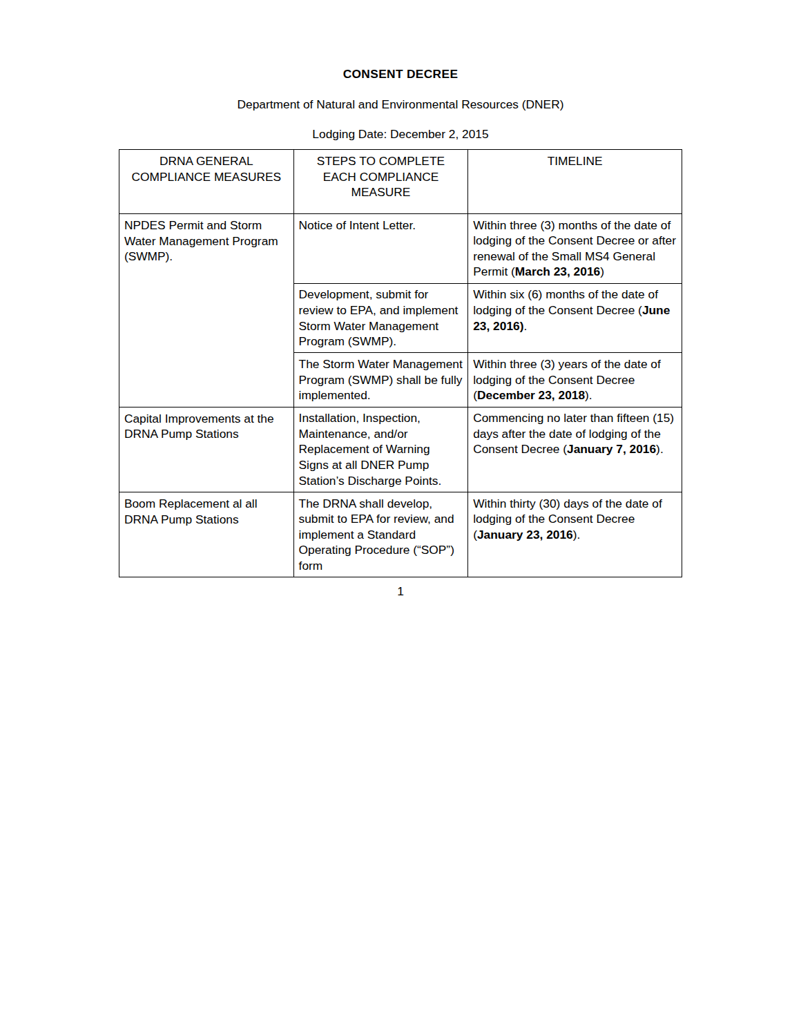CONSENT DECREE
Department of Natural and Environmental Resources (DNER)
Lodging Date: December 2, 2015
| DRNA GENERAL COMPLIANCE MEASURES | STEPS TO COMPLETE EACH COMPLIANCE MEASURE | TIMELINE |
| --- | --- | --- |
| NPDES Permit and Storm Water Management Program (SWMP). | Notice of Intent Letter. | Within three (3) months of the date of lodging of the Consent Decree or after renewal of the Small MS4 General Permit ( March 23, 2016 ) |
| Development, submit for review to EPA, and implement Storm Water Management Program (SWMP). | Within six (6) months of the date of lodging of the Consent Decree ( June 23, 2016) . |
| The Storm Water Management Program (SWMP) shall be fully implemented. | Within three (3) years of the date of lodging of the Consent Decree ( December 23, 2018 ). |
| Capital Improvements at the DRNA Pump Stations | Installation, Inspection, Maintenance, and/or Replacement of Warning Signs at all DNER Pump Station’s Discharge Points. | Commencing no later than fifteen (15) days after the date of lodging of the Consent Decree ( January 7, 2016 ). |
| Boom Replacement al all DRNA Pump Stations | The DRNA shall develop, submit to EPA for review, and implement a Standard Operating Procedure (“SOP”) form | Within thirty (30) days of the date of lodging of the Consent Decree ( January 23, 2016 ). |
1